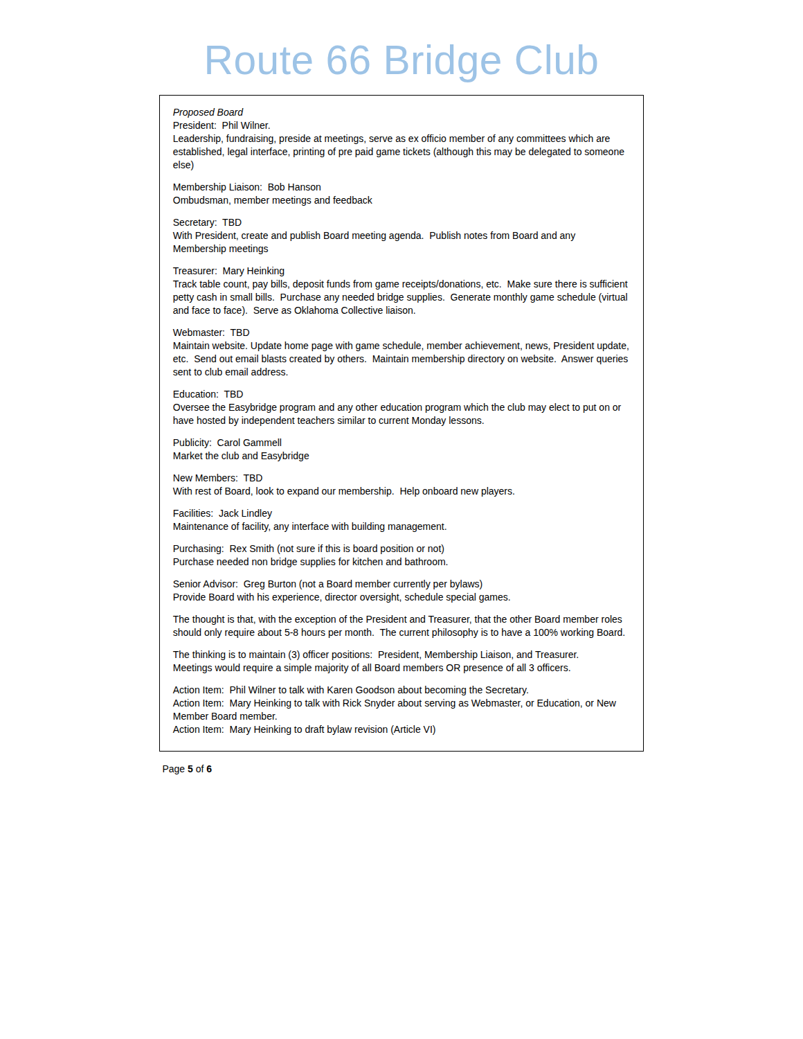Route 66 Bridge Club
Proposed Board
President: Phil Wilner.
Leadership, fundraising, preside at meetings, serve as ex officio member of any committees which are established, legal interface, printing of pre paid game tickets (although this may be delegated to someone else)
Membership Liaison: Bob Hanson
Ombudsman, member meetings and feedback
Secretary: TBD
With President, create and publish Board meeting agenda. Publish notes from Board and any Membership meetings
Treasurer: Mary Heinking
Track table count, pay bills, deposit funds from game receipts/donations, etc. Make sure there is sufficient petty cash in small bills. Purchase any needed bridge supplies. Generate monthly game schedule (virtual and face to face). Serve as Oklahoma Collective liaison.
Webmaster: TBD
Maintain website. Update home page with game schedule, member achievement, news, President update, etc. Send out email blasts created by others. Maintain membership directory on website. Answer queries sent to club email address.
Education: TBD
Oversee the Easybridge program and any other education program which the club may elect to put on or have hosted by independent teachers similar to current Monday lessons.
Publicity: Carol Gammell
Market the club and Easybridge
New Members: TBD
With rest of Board, look to expand our membership. Help onboard new players.
Facilities: Jack Lindley
Maintenance of facility, any interface with building management.
Purchasing: Rex Smith (not sure if this is board position or not)
Purchase needed non bridge supplies for kitchen and bathroom.
Senior Advisor: Greg Burton (not a Board member currently per bylaws)
Provide Board with his experience, director oversight, schedule special games.
The thought is that, with the exception of the President and Treasurer, that the other Board member roles should only require about 5-8 hours per month. The current philosophy is to have a 100% working Board.
The thinking is to maintain (3) officer positions: President, Membership Liaison, and Treasurer.
Meetings would require a simple majority of all Board members OR presence of all 3 officers.
Action Item: Phil Wilner to talk with Karen Goodson about becoming the Secretary.
Action Item: Mary Heinking to talk with Rick Snyder about serving as Webmaster, or Education, or New Member Board member.
Action Item: Mary Heinking to draft bylaw revision (Article VI)
Page 5 of 6